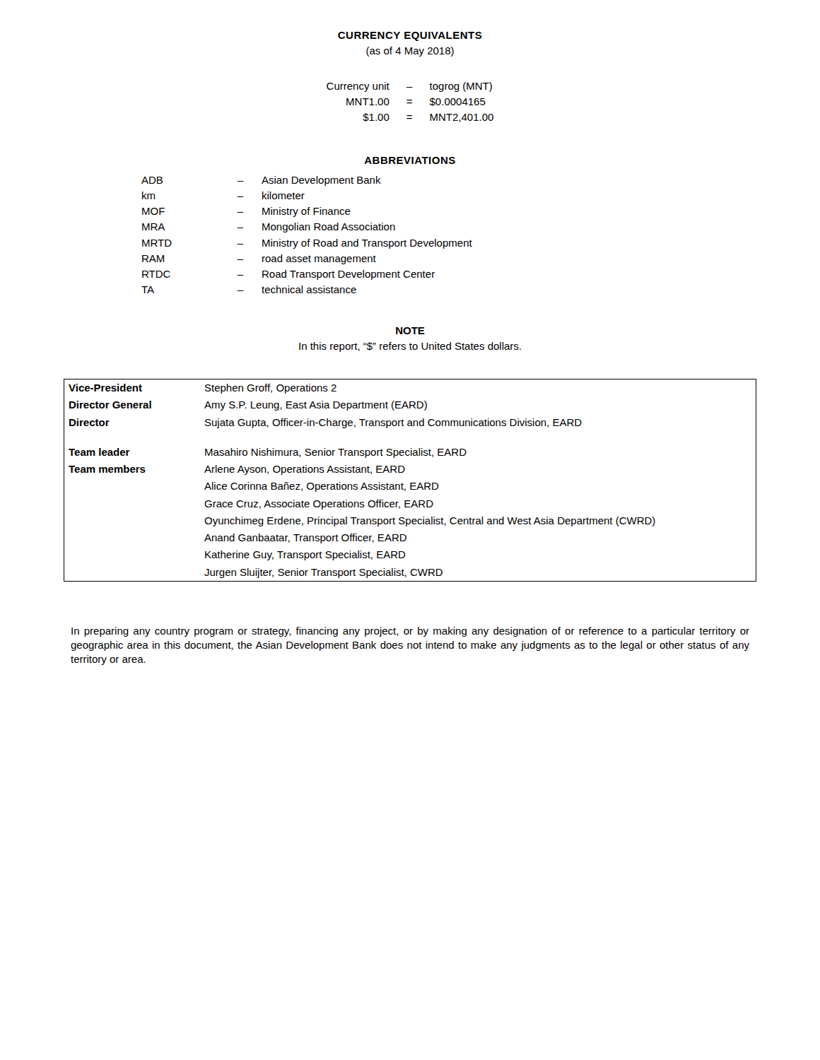CURRENCY EQUIVALENTS
(as of 4 May 2018)
| Currency unit | – | togrog (MNT) |
| MNT1.00 | = | $0.0004165 |
| $1.00 | = | MNT2,401.00 |
ABBREVIATIONS
| ADB | – | Asian Development Bank |
| km | – | kilometer |
| MOF | – | Ministry of Finance |
| MRA | – | Mongolian Road Association |
| MRTD | – | Ministry of Road and Transport Development |
| RAM | – | road asset management |
| RTDC | – | Road Transport Development Center |
| TA | – | technical assistance |
NOTE
In this report, “$” refers to United States dollars.
| Vice-President | Stephen Groff, Operations 2 |
| Director General | Amy S.P. Leung, East Asia Department (EARD) |
| Director | Sujata Gupta, Officer-in-Charge, Transport and Communications Division, EARD |
| Team leader | Masahiro Nishimura, Senior Transport Specialist, EARD |
| Team members | Arlene Ayson, Operations Assistant, EARD |
| | Alice Corinna Bañez, Operations Assistant, EARD |
| | Grace Cruz, Associate Operations Officer, EARD |
| | Oyunchimeg Erdene, Principal Transport Specialist, Central and West Asia Department (CWRD) |
| | Anand Ganbaatar, Transport Officer, EARD |
| | Katherine Guy, Transport Specialist, EARD |
| | Jurgen Sluijter, Senior Transport Specialist, CWRD |
In preparing any country program or strategy, financing any project, or by making any designation of or reference to a particular territory or geographic area in this document, the Asian Development Bank does not intend to make any judgments as to the legal or other status of any territory or area.